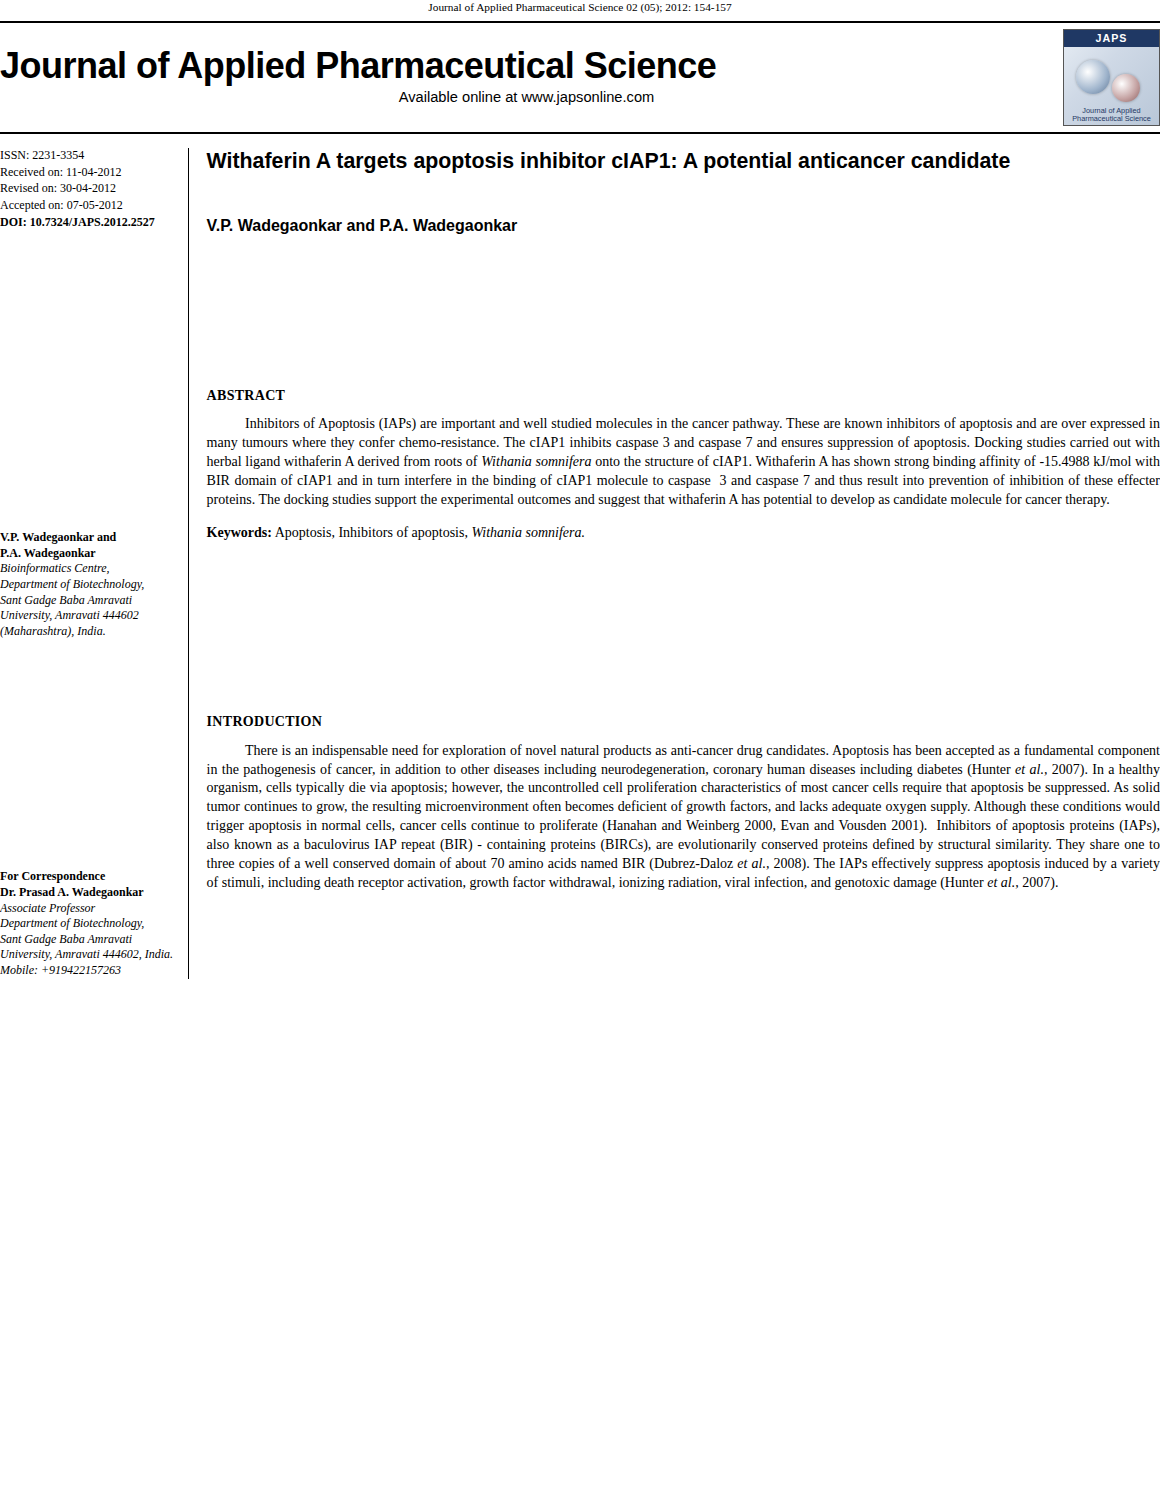Journal of Applied Pharmaceutical Science 02 (05); 2012: 154-157
Journal of Applied Pharmaceutical Science
Available online at www.japsonline.com
JAPS
Journal of Applied
Pharmaceutical Science
ISSN: 2231-3354
Received on: 11-04-2012
Revised on: 30-04-2012
Accepted on: 07-05-2012
DOI: 10.7324/JAPS.2012.2527
V.P. Wadegaonkar and
P.A. Wadegaonkar
Bioinformatics Centre,
Department of Biotechnology,
Sant Gadge Baba Amravati
University, Amravati 444602
(Maharashtra), India.
For Correspondence
Dr. Prasad A. Wadegaonkar
Associate Professor
Department of Biotechnology,
Sant Gadge Baba Amravati
University, Amravati 444602, India.
Mobile: +919422157263
Withaferin A targets apoptosis inhibitor cIAP1: A potential anticancer candidate
V.P. Wadegaonkar and P.A. Wadegaonkar
ABSTRACT
Inhibitors of Apoptosis (IAPs) are important and well studied molecules in the cancer pathway. These are known inhibitors of apoptosis and are over expressed in many tumours where they confer chemo-resistance. The cIAP1 inhibits caspase 3 and caspase 7 and ensures suppression of apoptosis. Docking studies carried out with herbal ligand withaferin A derived from roots of Withania somnifera onto the structure of cIAP1. Withaferin A has shown strong binding affinity of -15.4988 kJ/mol with BIR domain of cIAP1 and in turn interfere in the binding of cIAP1 molecule to caspase 3 and caspase 7 and thus result into prevention of inhibition of these effecter proteins. The docking studies support the experimental outcomes and suggest that withaferin A has potential to develop as candidate molecule for cancer therapy.
Keywords: Apoptosis, Inhibitors of apoptosis, Withania somnifera.
INTRODUCTION
There is an indispensable need for exploration of novel natural products as anti-cancer drug candidates. Apoptosis has been accepted as a fundamental component in the pathogenesis of cancer, in addition to other diseases including neurodegeneration, coronary human diseases including diabetes (Hunter et al., 2007). In a healthy organism, cells typically die via apoptosis; however, the uncontrolled cell proliferation characteristics of most cancer cells require that apoptosis be suppressed. As solid tumor continues to grow, the resulting microenvironment often becomes deficient of growth factors, and lacks adequate oxygen supply. Although these conditions would trigger apoptosis in normal cells, cancer cells continue to proliferate (Hanahan and Weinberg 2000, Evan and Vousden 2001). Inhibitors of apoptosis proteins (IAPs), also known as a baculovirus IAP repeat (BIR) - containing proteins (BIRCs), are evolutionarily conserved proteins defined by structural similarity. They share one to three copies of a well conserved domain of about 70 amino acids named BIR (Dubrez-Daloz et al., 2008). The IAPs effectively suppress apoptosis induced by a variety of stimuli, including death receptor activation, growth factor withdrawal, ionizing radiation, viral infection, and genotoxic damage (Hunter et al., 2007).